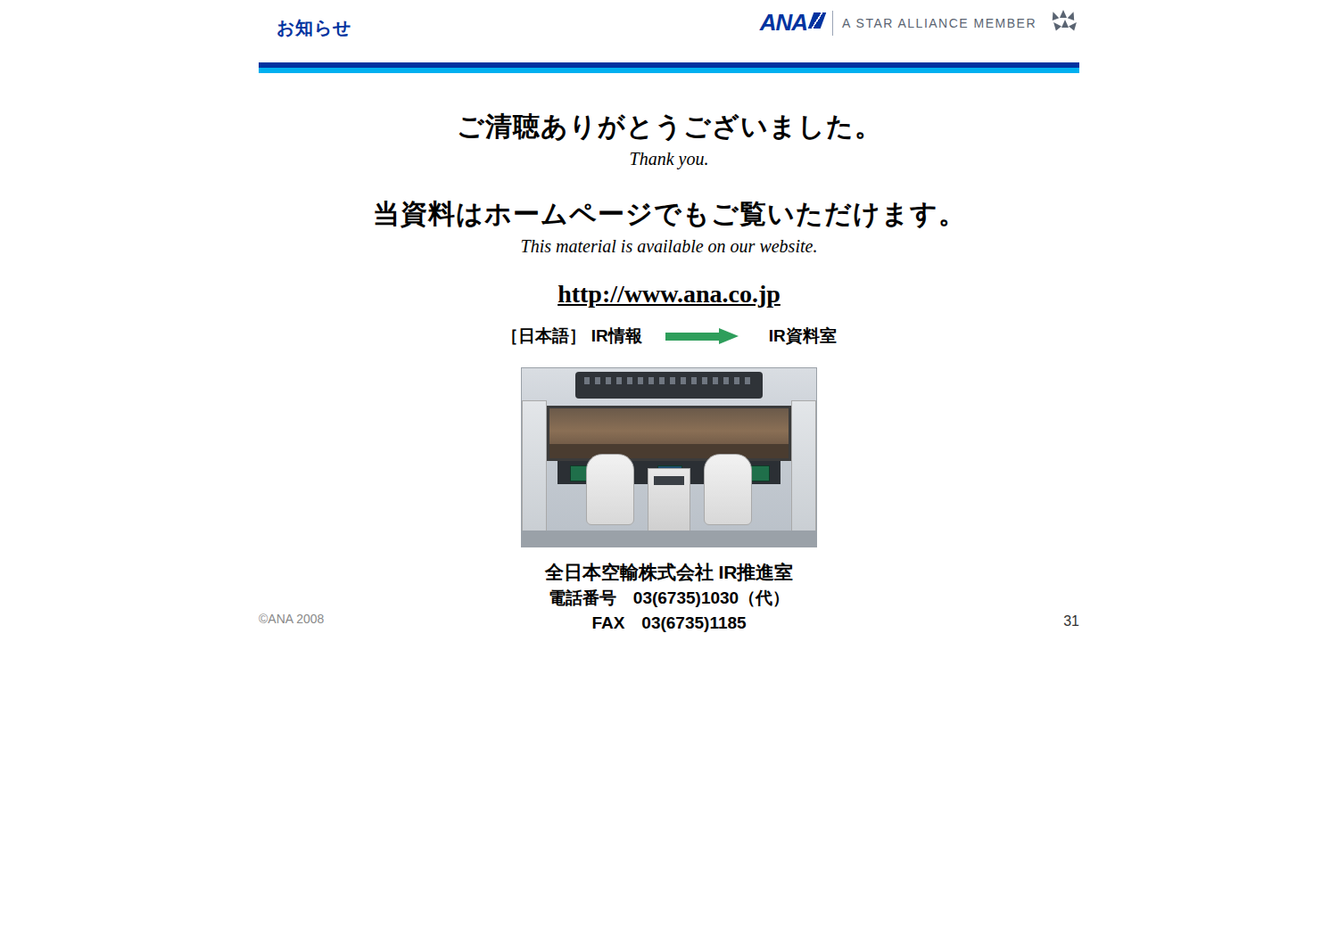お知らせ
ANA A STAR ALLIANCE MEMBER
ご清聴ありがとうございました。
Thank you.
当資料はホームページでもご覧いただけます。
This material is available on our website.
http://www.ana.co.jp
［日本語］ IR情報 IR資料室
全日本空輸株式会社 IR推進室
電話番号　03(6735)1030（代）
FAX　03(6735)1185
©ANA 2008
31